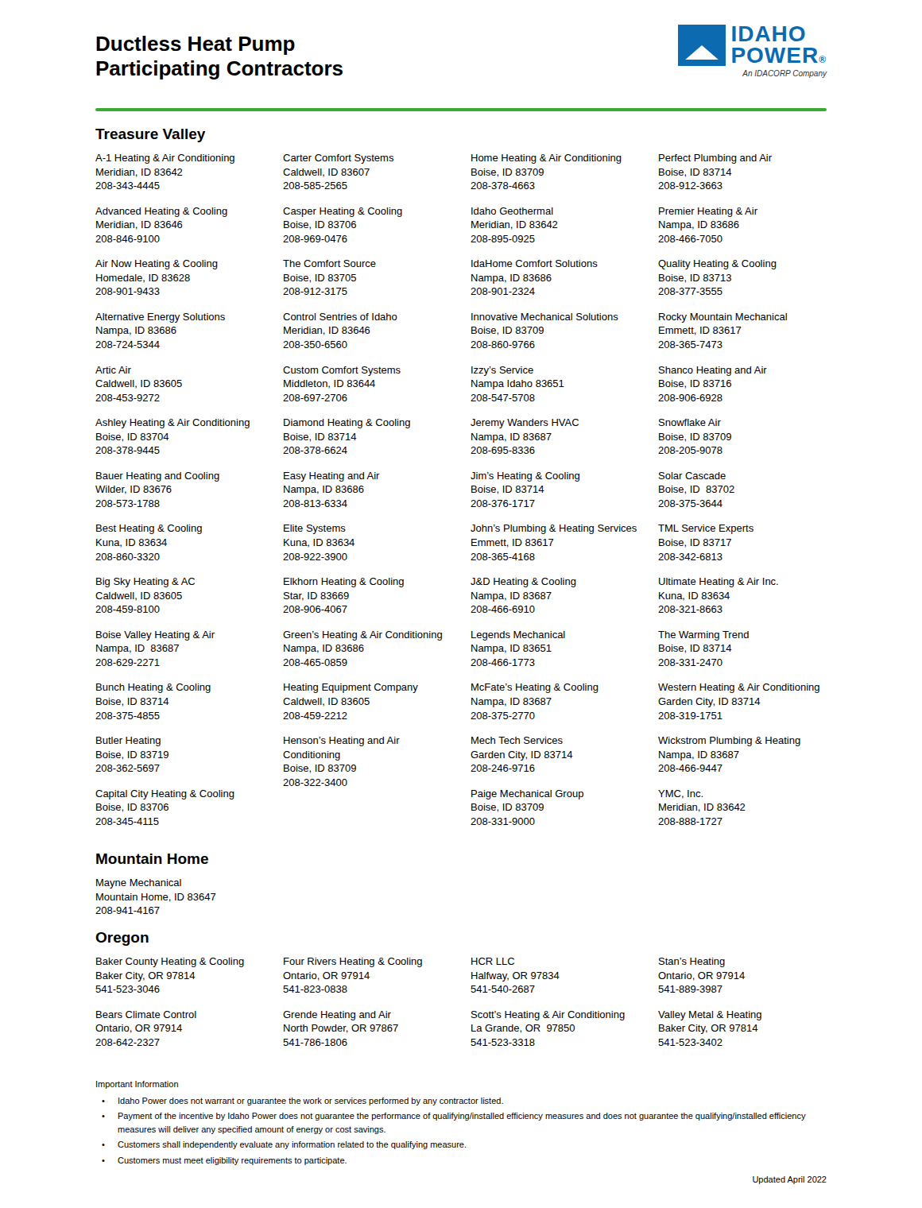Ductless Heat Pump
Participating Contractors
IDAHO
POWER®
An IDACORP Company
Treasure Valley
A-1 Heating & Air Conditioning Meridian, ID 83642
208-343-4445
Advanced Heating & Cooling Meridian, ID 83646
208-846-9100
Air Now Heating & Cooling Homedale, ID 83628
208-901-9433
Alternative Energy Solutions Nampa, ID 83686
208-724-5344
Artic Air Caldwell, ID 83605
208-453-9272
Ashley Heating & Air Conditioning Boise, ID 83704
208-378-9445
Bauer Heating and Cooling Wilder, ID 83676
208-573-1788
Best Heating & Cooling Kuna, ID 83634
208-860-3320
Big Sky Heating & ACCaldwell, ID 83605
208-459-8100
Boise Valley Heating & Air Nampa, ID 83687
208-629-2271
Bunch Heating & Cooling Boise, ID 83714
208-375-4855
Butler Heating Boise, ID 83719
208-362-5697
Capital City Heating & Cooling Boise, ID 83706
208-345-4115
Carter Comfort Systems Caldwell, ID 83607
208-585-2565
Casper Heating & Cooling Boise, ID 83706
208-969-0476
The Comfort Source Boise, ID 83705
208-912-3175
Control Sentries of Idaho Meridian, ID 83646
208-350-6560
Custom Comfort Systems Middleton, ID 83644
208-697-2706
Diamond Heating & Cooling Boise, ID 83714
208-378-6624
Easy Heating and Air Nampa, ID 83686
208-813-6334
Elite Systems Kuna, ID 83634
208-922-3900
Elkhorn Heating & Cooling Star, ID 83669
208-906-4067
Green’s Heating & Air Conditioning Nampa, ID 83686
208-465-0859
Heating Equipment Company Caldwell, ID 83605
208-459-2212
Henson’s Heating and Air Conditioning Boise, ID 83709
208-322-3400
Home Heating & Air Conditioning Boise, ID 83709
208-378-4663
Idaho Geothermal Meridian, ID 83642
208-895-0925
IdaHome Comfort Solutions Nampa, ID 83686
208-901-2324
Innovative Mechanical Solutions Boise, ID 83709
208-860-9766
Izzy’s Service Nampa Idaho 83651
208-547-5708
Jeremy Wanders HVACNampa, ID 83687
208-695-8336
Jim’s Heating & Cooling Boise, ID 83714
208-376-1717
John’s Plumbing & Heating Services Emmett, ID 83617
208-365-4168
J&D Heating & Cooling Nampa, ID 83687
208-466-6910
Legends Mechanical Nampa, ID 83651
208-466-1773
McFate’s Heating & Cooling Nampa, ID 83687
208-375-2770
Mech Tech Services Garden City, ID 83714
208-246-9716
Paige Mechanical Group Boise, ID 83709
208-331-9000
Perfect Plumbing and Air Boise, ID 83714
208-912-3663
Premier Heating & Air Nampa, ID 83686
208-466-7050
Quality Heating & Cooling Boise, ID 83713
208-377-3555
Rocky Mountain Mechanical Emmett, ID 83617
208-365-7473
Shanco Heating and Air Boise, ID 83716
208-906-6928
Snowflake Air Boise, ID 83709
208-205-9078
Solar Cascade Boise, ID 83702
208-375-3644
TML Service Experts Boise, ID 83717
208-342-6813
Ultimate Heating & Air Inc. Kuna, ID 83634
208-321-8663
The Warming Trend Boise, ID 83714
208-331-2470
Western Heating & Air Conditioning Garden City, ID 83714
208-319-1751
Wickstrom Plumbing & Heating Nampa, ID 83687
208-466-9447
YMC, Inc. Meridian, ID 83642
208-888-1727
Mountain Home
Mayne Mechanical Mountain Home, ID 83647
208-941-4167
Oregon
Baker County Heating & Cooling Baker City, OR 97814
541-523-3046
Bears Climate Control Ontario, OR 97914
208-642-2327
Four Rivers Heating & Cooling Ontario, OR 97914
541-823-0838
Grende Heating and Air North Powder, OR 97867
541-786-1806
HCR LLCHalfway, OR 97834
541-540-2687
Scott’s Heating & Air Conditioning La Grande, OR 97850
541-523-3318
Stan’s Heating Ontario, OR 97914
541-889-3987
Valley Metal & Heating Baker City, OR 97814
541-523-3402
Important Information
Idaho Power does not warrant or guarantee the work or services performed by any contractor listed.
Payment of the incentive by Idaho Power does not guarantee the performance of qualifying/installed efficiency measures and does not guarantee the qualifying/installed efficiency measures will deliver any specified amount of energy or cost savings.
Customers shall independently evaluate any information related to the qualifying measure.
Customers must meet eligibility requirements to participate.
Updated April 2022